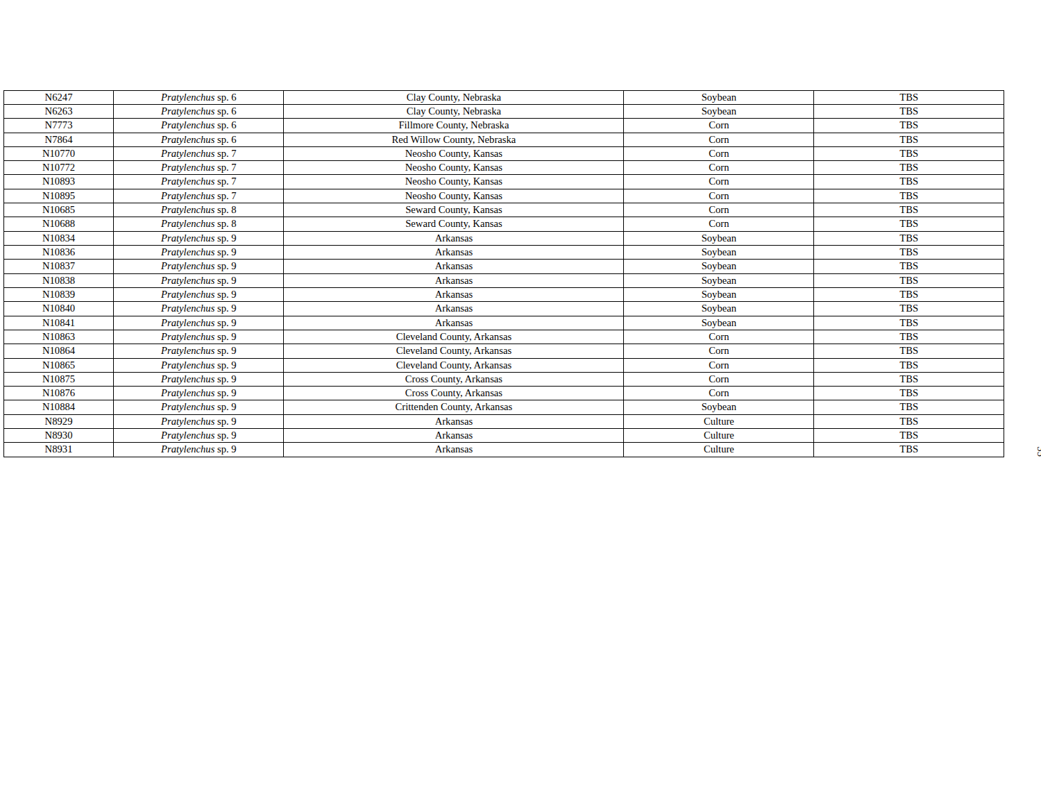| N6247 | Pratylenchus sp. 6 | Clay County, Nebraska | Soybean | TBS |
| N6263 | Pratylenchus sp. 6 | Clay County, Nebraska | Soybean | TBS |
| N7773 | Pratylenchus sp. 6 | Fillmore County, Nebraska | Corn | TBS |
| N7864 | Pratylenchus sp. 6 | Red Willow County, Nebraska | Corn | TBS |
| N10770 | Pratylenchus sp. 7 | Neosho County, Kansas | Corn | TBS |
| N10772 | Pratylenchus sp. 7 | Neosho County, Kansas | Corn | TBS |
| N10893 | Pratylenchus sp. 7 | Neosho County, Kansas | Corn | TBS |
| N10895 | Pratylenchus sp. 7 | Neosho County, Kansas | Corn | TBS |
| N10685 | Pratylenchus sp. 8 | Seward County, Kansas | Corn | TBS |
| N10688 | Pratylenchus sp. 8 | Seward County, Kansas | Corn | TBS |
| N10834 | Pratylenchus sp. 9 | Arkansas | Soybean | TBS |
| N10836 | Pratylenchus sp. 9 | Arkansas | Soybean | TBS |
| N10837 | Pratylenchus sp. 9 | Arkansas | Soybean | TBS |
| N10838 | Pratylenchus sp. 9 | Arkansas | Soybean | TBS |
| N10839 | Pratylenchus sp. 9 | Arkansas | Soybean | TBS |
| N10840 | Pratylenchus sp. 9 | Arkansas | Soybean | TBS |
| N10841 | Pratylenchus sp. 9 | Arkansas | Soybean | TBS |
| N10863 | Pratylenchus sp. 9 | Cleveland County, Arkansas | Corn | TBS |
| N10864 | Pratylenchus sp. 9 | Cleveland County, Arkansas | Corn | TBS |
| N10865 | Pratylenchus sp. 9 | Cleveland County, Arkansas | Corn | TBS |
| N10875 | Pratylenchus sp. 9 | Cross County, Arkansas | Corn | TBS |
| N10876 | Pratylenchus sp. 9 | Cross County, Arkansas | Corn | TBS |
| N10884 | Pratylenchus sp. 9 | Crittenden County, Arkansas | Soybean | TBS |
| N8929 | Pratylenchus sp. 9 | Arkansas | Culture | TBS |
| N8930 | Pratylenchus sp. 9 | Arkansas | Culture | TBS |
| N8931 | Pratylenchus sp. 9 | Arkansas | Culture | TBS |
35